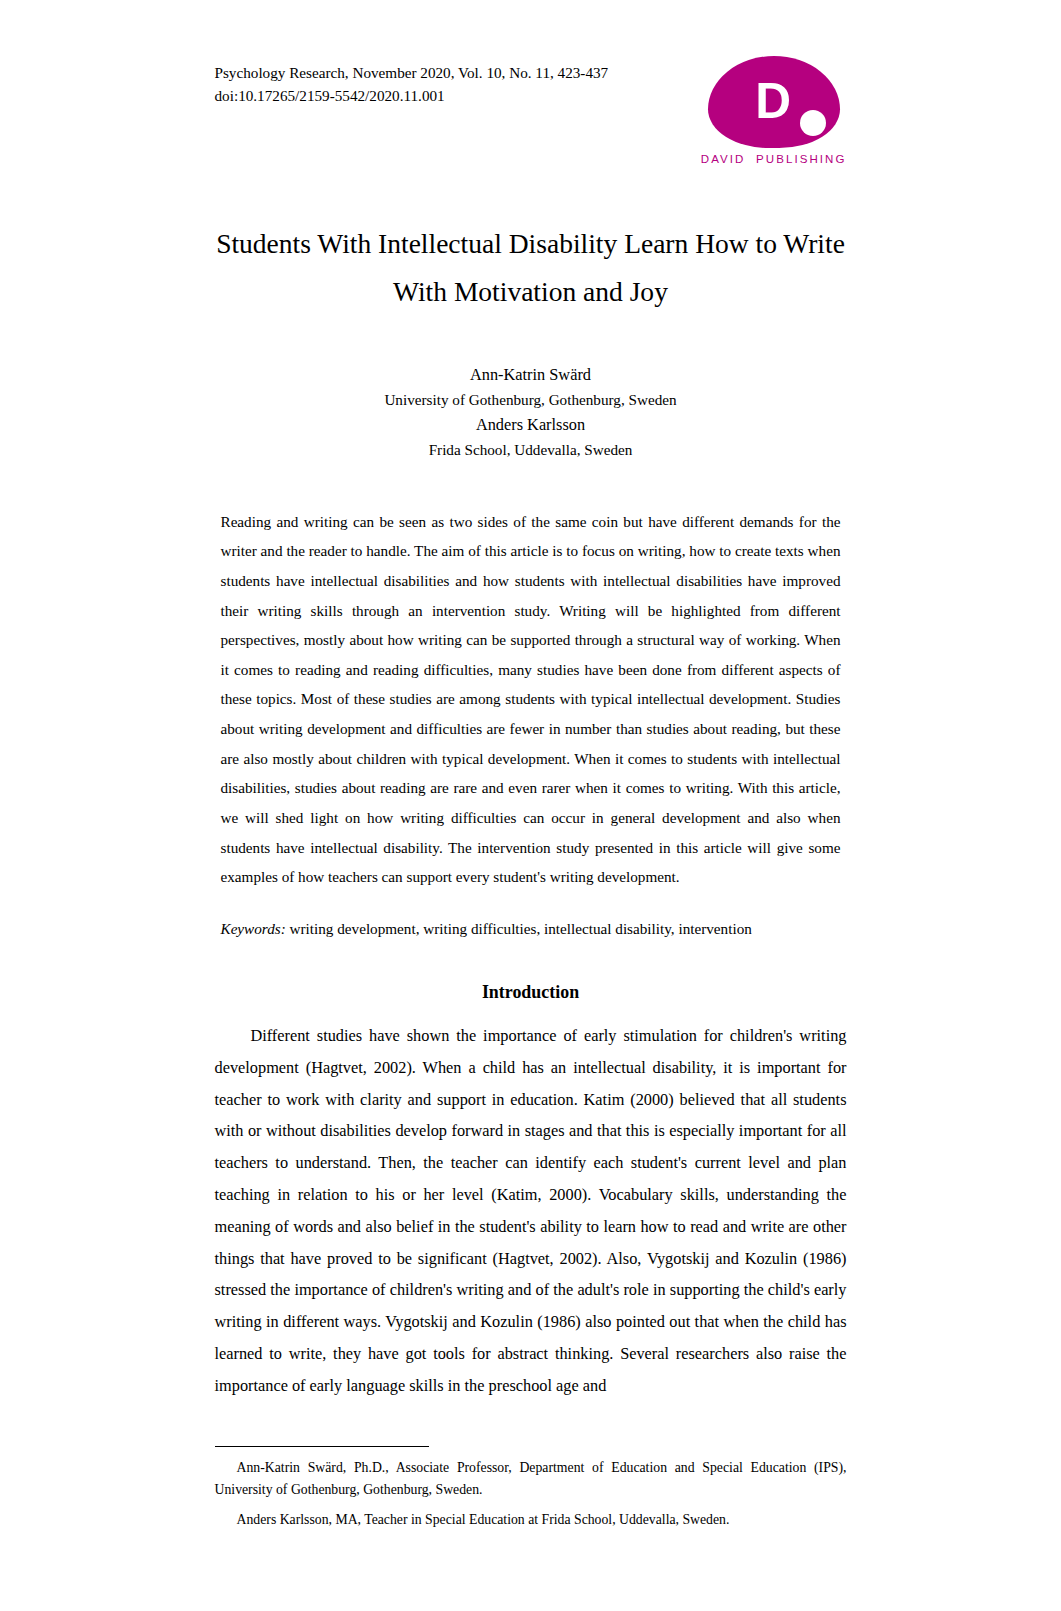Psychology Research, November 2020, Vol. 10, No. 11, 423-437
doi:10.17265/2159-5542/2020.11.001
D
David Publishing
Students With Intellectual Disability Learn How to Write With Motivation and Joy
Ann-Katrin Swärd
University of Gothenburg, Gothenburg, Sweden
Anders Karlsson
Frida School, Uddevalla, Sweden
Reading and writing can be seen as two sides of the same coin but have different demands for the writer and the reader to handle. The aim of this article is to focus on writing, how to create texts when students have intellectual disabilities and how students with intellectual disabilities have improved their writing skills through an intervention study. Writing will be highlighted from different perspectives, mostly about how writing can be supported through a structural way of working. When it comes to reading and reading difficulties, many studies have been done from different aspects of these topics. Most of these studies are among students with typical intellectual development. Studies about writing development and difficulties are fewer in number than studies about reading, but these are also mostly about children with typical development. When it comes to students with intellectual disabilities, studies about reading are rare and even rarer when it comes to writing. With this article, we will shed light on how writing difficulties can occur in general development and also when students have intellectual disability. The intervention study presented in this article will give some examples of how teachers can support every student's writing development.
Keywords: writing development, writing difficulties, intellectual disability, intervention
Introduction
Different studies have shown the importance of early stimulation for children's writing development (Hagtvet, 2002). When a child has an intellectual disability, it is important for teacher to work with clarity and support in education. Katim (2000) believed that all students with or without disabilities develop forward in stages and that this is especially important for all teachers to understand. Then, the teacher can identify each student's current level and plan teaching in relation to his or her level (Katim, 2000). Vocabulary skills, understanding the meaning of words and also belief in the student's ability to learn how to read and write are other things that have proved to be significant (Hagtvet, 2002). Also, Vygotskij and Kozulin (1986) stressed the importance of children's writing and of the adult's role in supporting the child's early writing in different ways. Vygotskij and Kozulin (1986) also pointed out that when the child has learned to write, they have got tools for abstract thinking. Several researchers also raise the importance of early language skills in the preschool age and
Ann-Katrin Swärd, Ph.D., Associate Professor, Department of Education and Special Education (IPS), University of Gothenburg, Gothenburg, Sweden.
Anders Karlsson, MA, Teacher in Special Education at Frida School, Uddevalla, Sweden.